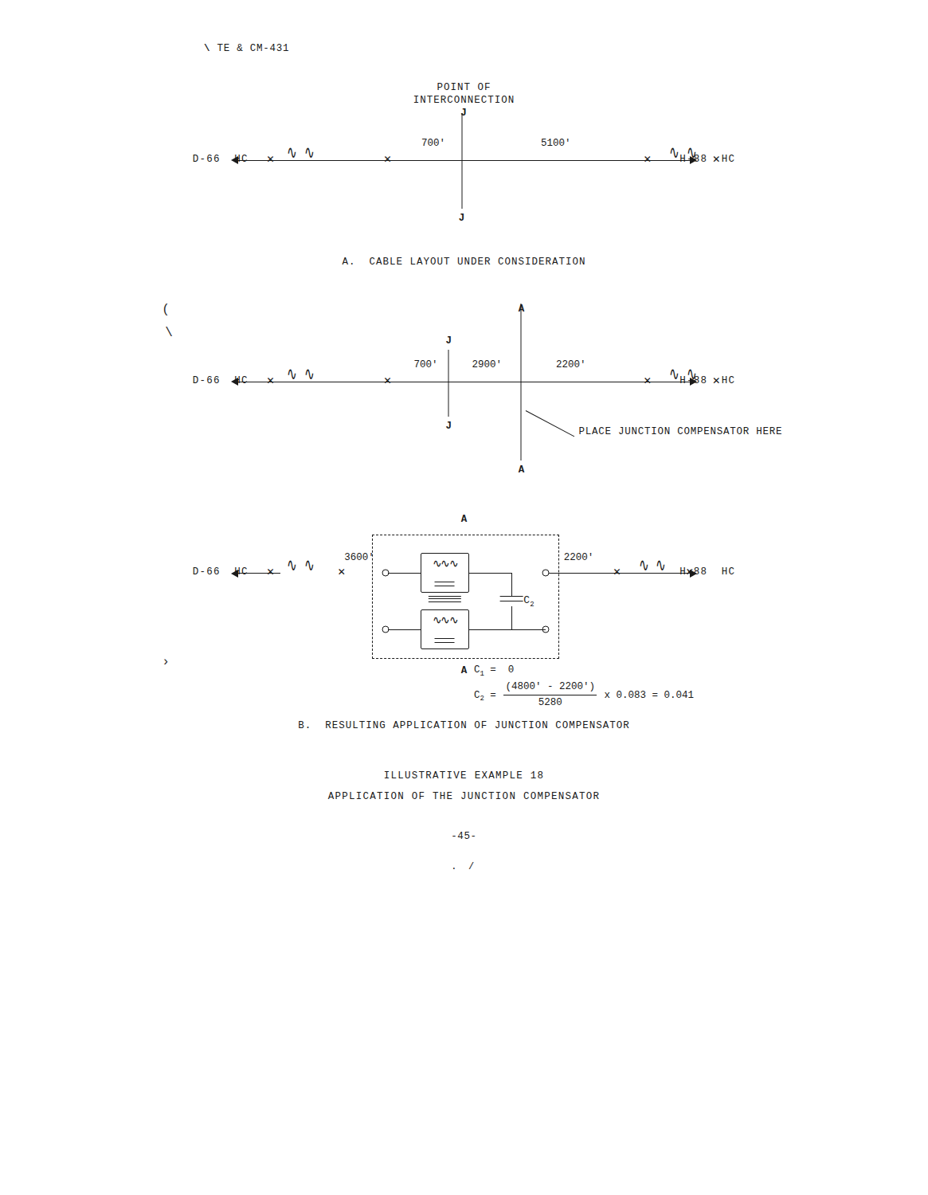\ TE & CM-431
POINT OF
INTERCONNECTION
J
D-66 HC
H-88 HC
✕ ∿ ∿ ✕ 700' 5100' ✕ ∿ ∿ ✕
J
A. CABLE LAYOUT UNDER CONSIDERATION
A
D-66 HC
H-88 HC
✕ ∿ ∿ ✕ 700' 2900' 2200' ✕ ∿ ∿ ✕
J J
A
PLACE JUNCTION COMPENSATOR HERE
A
D-66 HC
✕ ∿ ∿ ✕ 3600'
∿∿∿
∿∿∿
C2
H-88 HC
2200' ✕ ∿ ∿ ✕ A
C1 = 0
C2 = (4800' - 2200') 5280 x 0.083 = 0.041  
B. RESULTING APPLICATION OF JUNCTION COMPENSATOR
ILLUSTRATIVE EXAMPLE 18
APPLICATION OF THE JUNCTION COMPENSATOR
-45-
. /
( \ ›